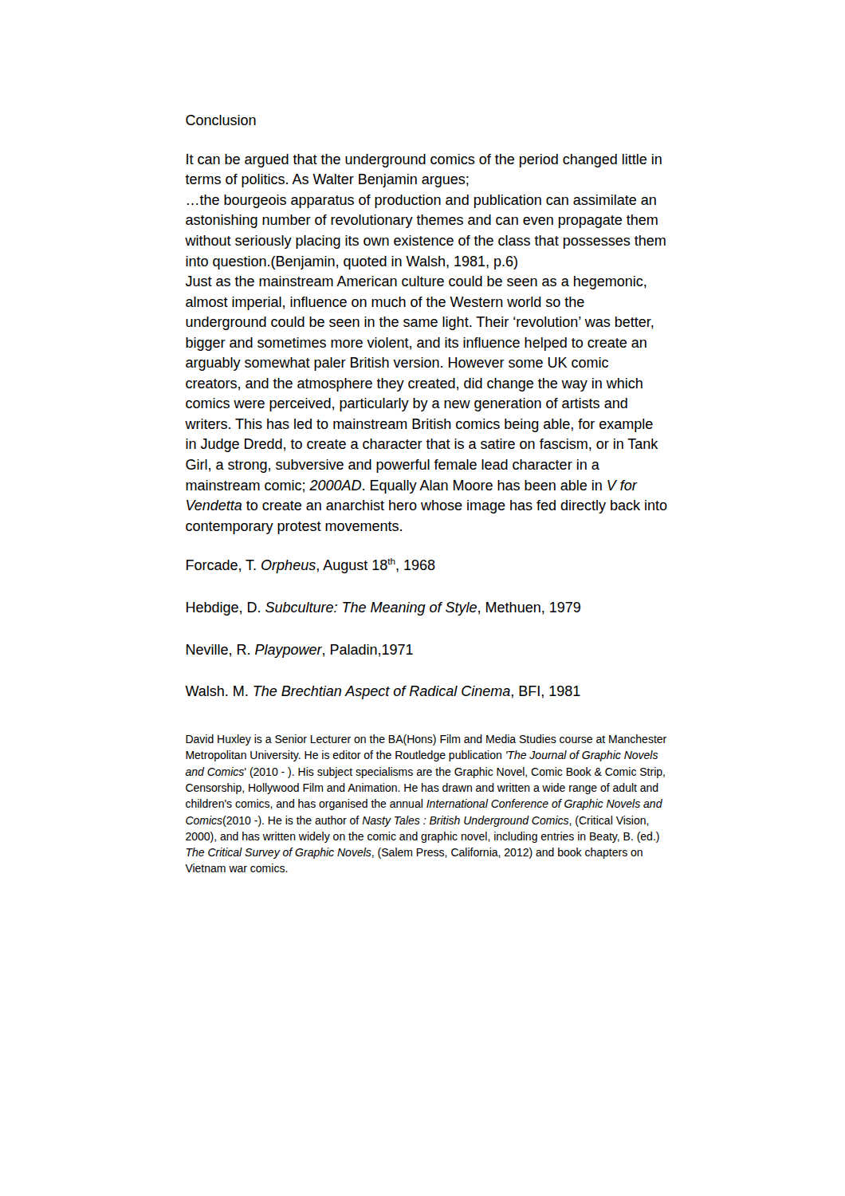Conclusion
It can be argued that the underground comics of the period changed little in terms of politics. As Walter Benjamin argues;
…the bourgeois apparatus of production and publication can assimilate an astonishing number of revolutionary themes and can even propagate them without seriously placing its own existence of the class that possesses them into question.(Benjamin, quoted in Walsh, 1981, p.6)
Just as the mainstream American culture could be seen as a hegemonic, almost imperial, influence on much of the Western world so the underground could be seen in the same light. Their ‘revolution’ was better, bigger and sometimes more violent, and its influence helped to create an arguably somewhat paler British version. However some UK comic creators, and the atmosphere they created, did change the way in which comics were perceived, particularly by a new generation of artists and writers. This has led to mainstream British comics being able, for example in Judge Dredd, to create a character that is a satire on fascism, or in Tank Girl, a strong, subversive and powerful female lead character in a mainstream comic; 2000AD. Equally Alan Moore has been able in V for Vendetta to create an anarchist hero whose image has fed directly back into contemporary protest movements.
Forcade, T. Orpheus, August 18th, 1968
Hebdige, D. Subculture: The Meaning of Style, Methuen, 1979
Neville, R. Playpower, Paladin,1971
Walsh. M. The Brechtian Aspect of Radical Cinema, BFI, 1981
David Huxley is a Senior Lecturer on the BA(Hons) Film and Media Studies course at Manchester Metropolitan University. He is editor of the Routledge publication 'The Journal of Graphic Novels and Comics' (2010 - ). His subject specialisms are the Graphic Novel, Comic Book & Comic Strip, Censorship, Hollywood Film and Animation. He has drawn and written a wide range of adult and children's comics, and has organised the annual International Conference of Graphic Novels and Comics(2010 -). He is the author of Nasty Tales : British Underground Comics, (Critical Vision, 2000), and has written widely on the comic and graphic novel, including entries in Beaty, B. (ed.) The Critical Survey of Graphic Novels, (Salem Press, California, 2012) and book chapters on Vietnam war comics.